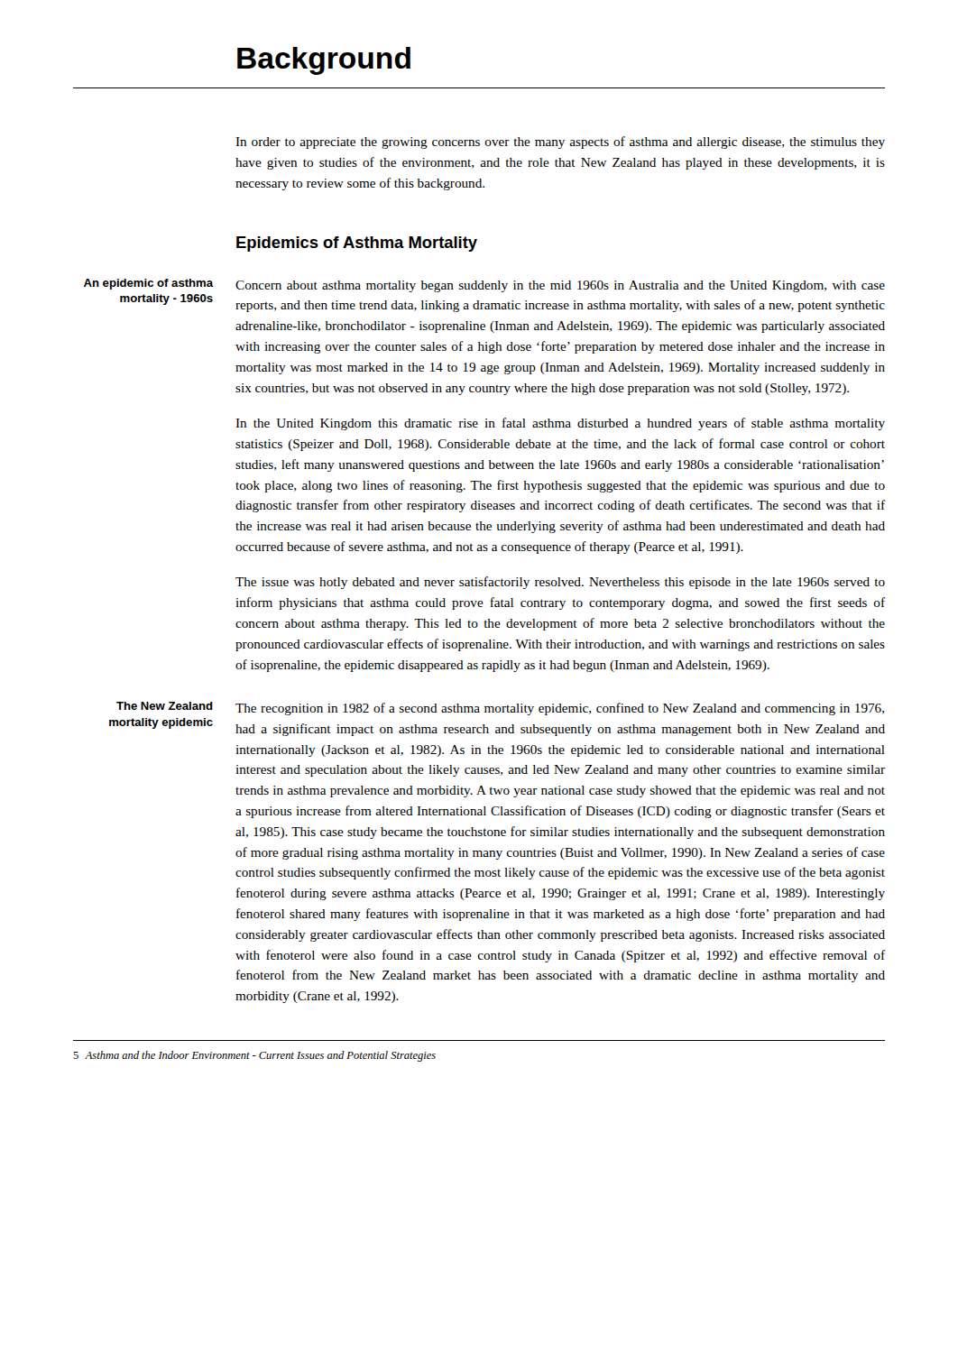Background
In order to appreciate the growing concerns over the many aspects of asthma and allergic disease, the stimulus they have given to studies of the environment, and the role that New Zealand has played in these developments, it is necessary to review some of this background.
Epidemics of Asthma Mortality
An epidemic of asthma mortality - 1960s
Concern about asthma mortality began suddenly in the mid 1960s in Australia and the United Kingdom, with case reports, and then time trend data, linking a dramatic increase in asthma mortality, with sales of a new, potent synthetic adrenaline-like, bronchodilator - isoprenaline (Inman and Adelstein, 1969). The epidemic was particularly associated with increasing over the counter sales of a high dose ‘forte’ preparation by metered dose inhaler and the increase in mortality was most marked in the 14 to 19 age group (Inman and Adelstein, 1969). Mortality increased suddenly in six countries, but was not observed in any country where the high dose preparation was not sold (Stolley, 1972).
In the United Kingdom this dramatic rise in fatal asthma disturbed a hundred years of stable asthma mortality statistics (Speizer and Doll, 1968). Considerable debate at the time, and the lack of formal case control or cohort studies, left many unanswered questions and between the late 1960s and early 1980s a considerable ‘rationalisation’ took place, along two lines of reasoning. The first hypothesis suggested that the epidemic was spurious and due to diagnostic transfer from other respiratory diseases and incorrect coding of death certificates. The second was that if the increase was real it had arisen because the underlying severity of asthma had been underestimated and death had occurred because of severe asthma, and not as a consequence of therapy (Pearce et al, 1991).
The issue was hotly debated and never satisfactorily resolved. Nevertheless this episode in the late 1960s served to inform physicians that asthma could prove fatal contrary to contemporary dogma, and sowed the first seeds of concern about asthma therapy. This led to the development of more beta 2 selective bronchodilators without the pronounced cardiovascular effects of isoprenaline. With their introduction, and with warnings and restrictions on sales of isoprenaline, the epidemic disappeared as rapidly as it had begun (Inman and Adelstein, 1969).
The New Zealand mortality epidemic
The recognition in 1982 of a second asthma mortality epidemic, confined to New Zealand and commencing in 1976, had a significant impact on asthma research and subsequently on asthma management both in New Zealand and internationally (Jackson et al, 1982). As in the 1960s the epidemic led to considerable national and international interest and speculation about the likely causes, and led New Zealand and many other countries to examine similar trends in asthma prevalence and morbidity. A two year national case study showed that the epidemic was real and not a spurious increase from altered International Classification of Diseases (ICD) coding or diagnostic transfer (Sears et al, 1985). This case study became the touchstone for similar studies internationally and the subsequent demonstration of more gradual rising asthma mortality in many countries (Buist and Vollmer, 1990). In New Zealand a series of case control studies subsequently confirmed the most likely cause of the epidemic was the excessive use of the beta agonist fenoterol during severe asthma attacks (Pearce et al, 1990; Grainger et al, 1991; Crane et al, 1989). Interestingly fenoterol shared many features with isoprenaline in that it was marketed as a high dose ‘forte’ preparation and had considerably greater cardiovascular effects than other commonly prescribed beta agonists. Increased risks associated with fenoterol were also found in a case control study in Canada (Spitzer et al, 1992) and effective removal of fenoterol from the New Zealand market has been associated with a dramatic decline in asthma mortality and morbidity (Crane et al, 1992).
5 Asthma and the Indoor Environment - Current Issues and Potential Strategies